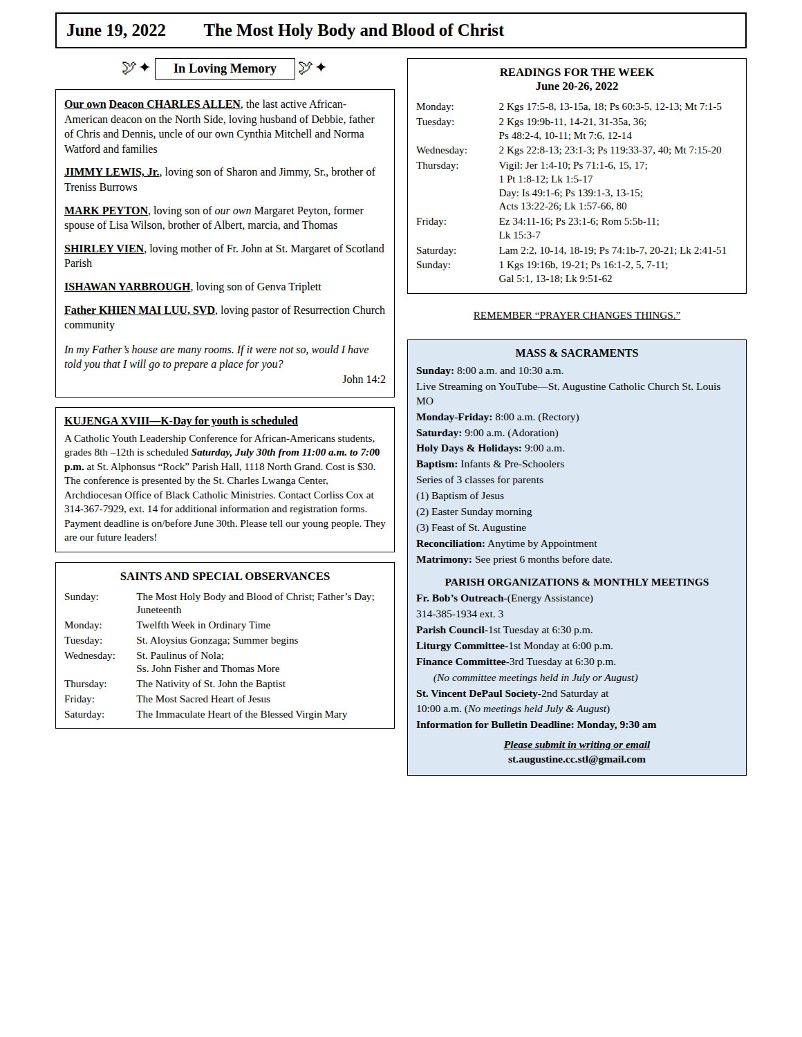June 19, 2022 The Most Holy Body and Blood of Christ
🕊✦ In Loving Memory 🕊✦
Our own Deacon CHARLES ALLEN, the last active African-American deacon on the North Side, loving husband of Debbie, father of Chris and Dennis, uncle of our own Cynthia Mitchell and Norma Watford and families
JIMMY LEWIS, Jr., loving son of Sharon and Jimmy, Sr., brother of Treniss Burrows
MARK PEYTON, loving son of our own Margaret Peyton, former spouse of Lisa Wilson, brother of Albert, marcia, and Thomas
SHIRLEY VIEN, loving mother of Fr. John at St. Margaret of Scotland Parish
ISHAWAN YARBROUGH, loving son of Genva Triplett
Father KHIEN MAI LUU, SVD, loving pastor of Resurrection Church community
In my Father’s house are many rooms. If it were not so, would I have told you that I will go to prepare a place for you? John 14:2
KUJENGA XVIII—K-Day for youth is scheduled
A Catholic Youth Leadership Conference for African-Americans students, grades 8th –12th is scheduled Saturday, July 30th from 11:00 a.m. to 7:00 p.m. at St. Alphonsus “Rock” Parish Hall, 1118 North Grand. Cost is $30. The conference is presented by the St. Charles Lwanga Center, Archdiocesan Office of Black Catholic Ministries. Contact Corliss Cox at 314-367-7929, ext. 14 for additional information and registration forms. Payment deadline is on/before June 30th. Please tell our young people. They are our future leaders!
SAINTS AND SPECIAL OBSERVANCES
| Sunday: | The Most Holy Body and Blood of Christ; Father’s Day; Juneteenth |
| Monday: | Twelfth Week in Ordinary Time |
| Tuesday: | St. Aloysius Gonzaga; Summer begins |
| Wednesday: | St. Paulinus of Nola; Ss. John Fisher and Thomas More |
| Thursday: | The Nativity of St. John the Baptist |
| Friday: | The Most Sacred Heart of Jesus |
| Saturday: | The Immaculate Heart of the Blessed Virgin Mary |
READINGS FOR THE WEEKJune 20-26, 2022
| Monday: | 2 Kgs 17:5-8, 13-15a, 18; Ps 60:3-5, 12-13; Mt 7:1-5 |
| Tuesday: | 2 Kgs 19:9b-11, 14-21, 31-35a, 36; Ps 48:2-4, 10-11; Mt 7:6, 12-14 |
| Wednesday: | 2 Kgs 22:8-13; 23:1-3; Ps 119:33-37, 40; Mt 7:15-20 |
| Thursday: | Vigil: Jer 1:4-10; Ps 71:1-6, 15, 17; 1 Pt 1:8-12; Lk 1:5-17 Day: Is 49:1-6; Ps 139:1-3, 13-15; Acts 13:22-26; Lk 1:57-66, 80 |
| Friday: | Ez 34:11-16; Ps 23:1-6; Rom 5:5b-11; Lk 15:3-7 |
| Saturday: | Lam 2:2, 10-14, 18-19; Ps 74:1b-7, 20-21; Lk 2:41-51 |
| Sunday: | 1 Kgs 19:16b, 19-21; Ps 16:1-2, 5, 7-11; Gal 5:1, 13-18; Lk 9:51-62 |
REMEMBER “PRAYER CHANGES THINGS.”
MASS & SACRAMENTS
Sunday: 8:00 a.m. and 10:30 a.m.
Live Streaming on YouTube—St. Augustine Catholic Church St. Louis MO
Monday-Friday: 8:00 a.m. (Rectory)
Saturday: 9:00 a.m. (Adoration)
Holy Days & Holidays: 9:00 a.m.
Baptism: Infants & Pre-Schoolers
Series of 3 classes for parents
(1) Baptism of Jesus
(2) Easter Sunday morning
(3) Feast of St. Augustine
Reconciliation: Anytime by Appointment
Matrimony: See priest 6 months before date.
PARISH ORGANIZATIONS & MONTHLY MEETINGS
Fr. Bob’s Outreach-(Energy Assistance)
314-385-1934 ext. 3
Parish Council-1st Tuesday at 6:30 p.m.
Liturgy Committee-1st Monday at 6:00 p.m.
Finance Committee-3rd Tuesday at 6:30 p.m.
(No committee meetings held in July or August)
St. Vincent DePaul Society-2nd Saturday at
10:00 a.m. (No meetings held July & August)
Information for Bulletin Deadline: Monday, 9:30 am
Please submit in writing or email st.augustine.cc.stl@gmail.com